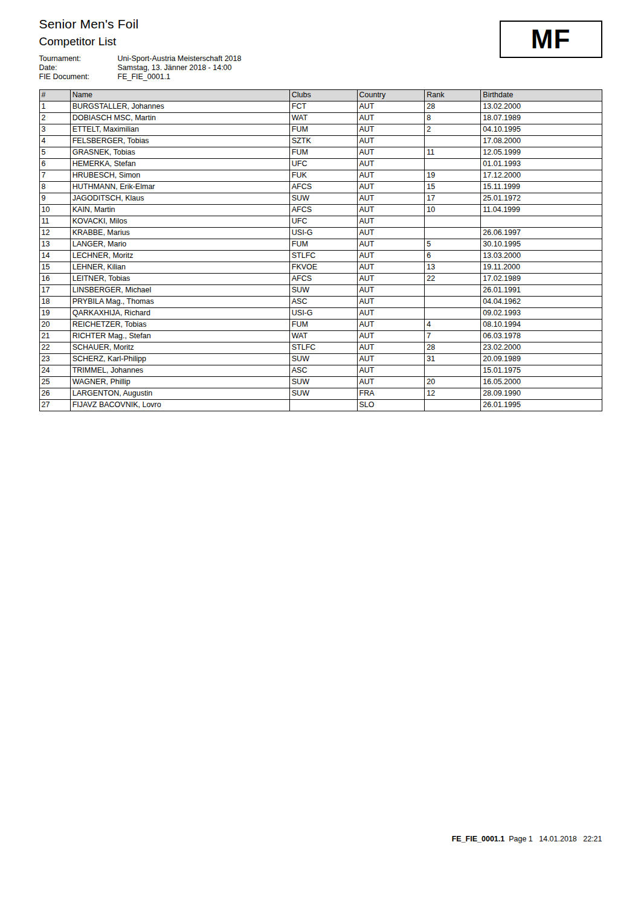MF
Senior Men's Foil
Competitor List
| Tournament: | Uni-Sport-Austria Meisterschaft 2018 |
| Date: | Samstag, 13. Jänner 2018 - 14:00 |
| FIE Document: | FE_FIE_0001.1 |
| # | Name | Clubs | Country | Rank | Birthdate |
| --- | --- | --- | --- | --- | --- |
| 1 | BURGSTALLER, Johannes | FCT | AUT | 28 | 13.02.2000 |
| 2 | DOBIASCH MSC, Martin | WAT | AUT | 8 | 18.07.1989 |
| 3 | ETTELT, Maximilian | FUM | AUT | 2 | 04.10.1995 |
| 4 | FELSBERGER, Tobias | SZTK | AUT | | 17.08.2000 |
| 5 | GRASNEK, Tobias | FUM | AUT | 11 | 12.05.1999 |
| 6 | HEMERKA, Stefan | UFC | AUT | | 01.01.1993 |
| 7 | HRUBESCH, Simon | FUK | AUT | 19 | 17.12.2000 |
| 8 | HUTHMANN, Erik-Elmar | AFCS | AUT | 15 | 15.11.1999 |
| 9 | JAGODITSCH, Klaus | SUW | AUT | 17 | 25.01.1972 |
| 10 | KAIN, Martin | AFCS | AUT | 10 | 11.04.1999 |
| 11 | KOVACKI, Milos | UFC | AUT | | |
| 12 | KRABBE, Marius | USI-G | AUT | | 26.06.1997 |
| 13 | LANGER, Mario | FUM | AUT | 5 | 30.10.1995 |
| 14 | LECHNER, Moritz | STLFC | AUT | 6 | 13.03.2000 |
| 15 | LEHNER, Kilian | FKVOE | AUT | 13 | 19.11.2000 |
| 16 | LEITNER, Tobias | AFCS | AUT | 22 | 17.02.1989 |
| 17 | LINSBERGER, Michael | SUW | AUT | | 26.01.1991 |
| 18 | PRYBILA Mag., Thomas | ASC | AUT | | 04.04.1962 |
| 19 | QARKAXHIJA, Richard | USI-G | AUT | | 09.02.1993 |
| 20 | REICHETZER, Tobias | FUM | AUT | 4 | 08.10.1994 |
| 21 | RICHTER Mag., Stefan | WAT | AUT | 7 | 06.03.1978 |
| 22 | SCHAUER, Moritz | STLFC | AUT | 28 | 23.02.2000 |
| 23 | SCHERZ, Karl-Philipp | SUW | AUT | 31 | 20.09.1989 |
| 24 | TRIMMEL, Johannes | ASC | AUT | | 15.01.1975 |
| 25 | WAGNER, Phillip | SUW | AUT | 20 | 16.05.2000 |
| 26 | LARGENTON, Augustin | SUW | FRA | 12 | 28.09.1990 |
| 27 | FIJAVZ BACOVNIK, Lovro | | SLO | | 26.01.1995 |
FE_FIE_0001.1 Page 1 14.01.2018 22:21